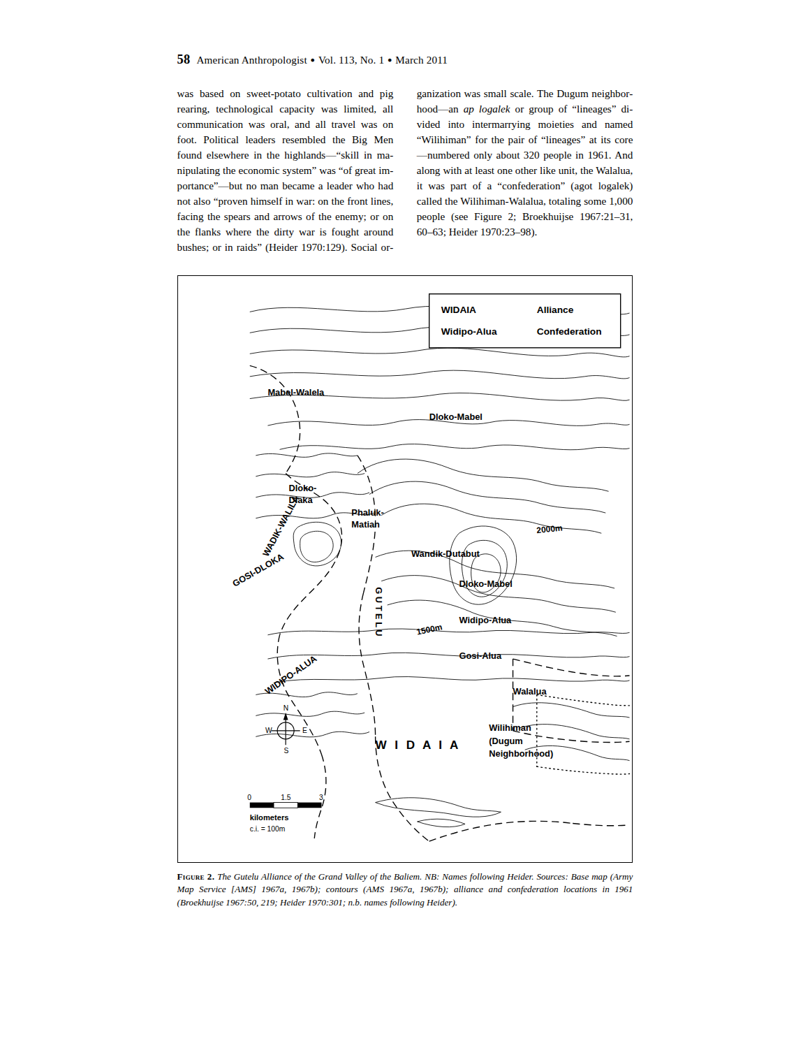58 American Anthropologist●Vol. 113, No. 1●March 2011
was based on sweet-potato cultivation and pig rearing, technological capacity was limited, all communication was oral, and all travel was on foot. Political leaders resembled the Big Men found elsewhere in the highlands—“skill in manipulating the economic system” was “of great importance”—but no man became a leader who had not also “proven himself in war: on the front lines, facing the spears and arrows of the enemy; or on the flanks where the dirty war is fought around bushes; or in raids” (Heider 1970:129). Social organization was small scale. The Dugum neighborhood—an ap logalek or group of “lineages” divided into intermarrying moieties and named “Wilihiman” for the pair of “lineages” at its core—numbered only about 320 people in 1961. And along with at least one other like unit, the Walalua, it was part of a “confederation” (agot logalek) called the Wilihiman-Walalua, totaling some 1,000 people (see Figure 2; Broekhuijse 1967:21–31, 60–63; Heider 1970:23–98).
2000m 1500m WIDAIA Alliance Widipo-Alua Confederation Mabel-Walela Dloko-Mabel Dloko- Dlaka Phaluk- Matian Wandik-Dutabut Dloko-Mabel Widipo-Alua Gosi-Alua Walalua Wilihiman (Dugum Neighborhood) WADIK-WALILA GOSI-DLOKA G U T E L U WIDIPO-ALUA W I D A I A N W E S 0 1.5 3 kilometers c.i. = 100m
Figure 2. The Gutelu Alliance of the Grand Valley of the Baliem. NB: Names following Heider. Sources: Base map (Army Map Service [AMS] 1967a, 1967b); contours (AMS 1967a, 1967b); alliance and confederation locations in 1961 (Broekhuijse 1967:50, 219; Heider 1970:301; n.b. names following Heider).